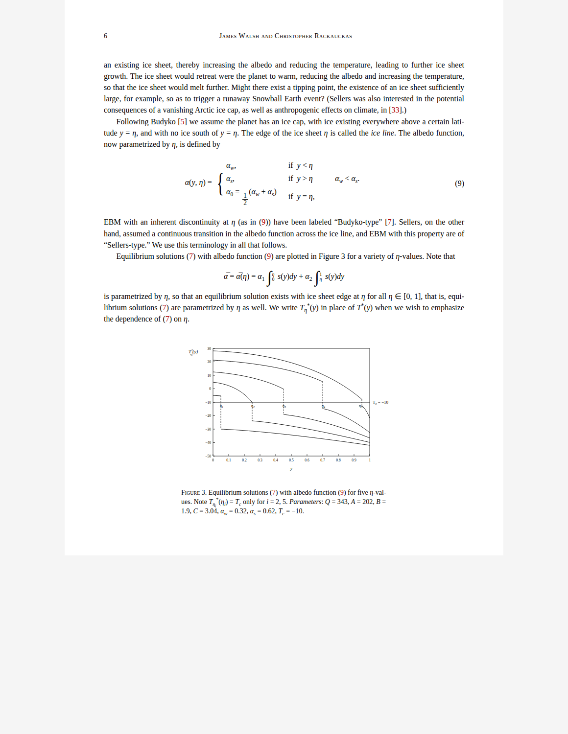6 James Walsh and Christopher Rackauckas
an existing ice sheet, thereby increasing the albedo and reducing the temperature, leading to further ice sheet growth. The ice sheet would retreat were the planet to warm, reducing the albedo and increasing the temperature, so that the ice sheet would melt further. Might there exist a tipping point, the existence of an ice sheet sufficiently large, for example, so as to trigger a runaway Snowball Earth event? (Sellers was also interested in the potential consequences of a vanishing Arctic ice cap, as well as anthropogenic effects on climate, in [33].)
Following Budyko [5] we assume the planet has an ice cap, with ice existing everywhere above a certain latitude y = η, and with no ice south of y = η. The edge of the ice sheet η is called the ice line. The albedo function, now parametrized by η, is defined by
α(y, η) = {
| α w , | if y < η | |
| α s , | if y > η | α w < α s . |
| α 0 = 1 2 ( α w + α s ) | if y = η , | |
(9)
EBM with an inherent discontinuity at η (as in (9)) have been labeled “Budyko-type” [7]. Sellers, on the other hand, assumed a continuous transition in the albedo function across the ice line, and EBM with this property are of “Sellers-type.” We use this terminology in all that follows.
Equilibrium solutions (7) with albedo function (9) are plotted in Figure 3 for a variety of η-values. Note that
α̅ = α̅(η) = α1 ∫η 0 s(y)dy + α2 ∫1 η s(y)dy
is parametrized by η, so that an equilibrium solution exists with ice sheet edge at η for all η ∈ [0, 1], that is, equilibrium solutions (7) are parametrized by η as well. We write Tη*(y) in place of T*(y) when we wish to emphasize the dependence of (7) on η.
30 20 10 0 −10 −20 −30 −40 −50 0 0.1 0.2 0.3 0.4 0.5 0.6 0.7 0.8 0.9 1 Tc = −10 η1 η2 η3 η4 η5 y T*ηi(y)
Figure 3. Equilibrium solutions (7) with albedo function (9) for five η-values. Note Tηi*(ηi) = Tc only for i = 2, 5. Parameters: Q = 343, A = 202, B = 1.9, C = 3.04, αw = 0.32, αs = 0.62, Tc = −10.